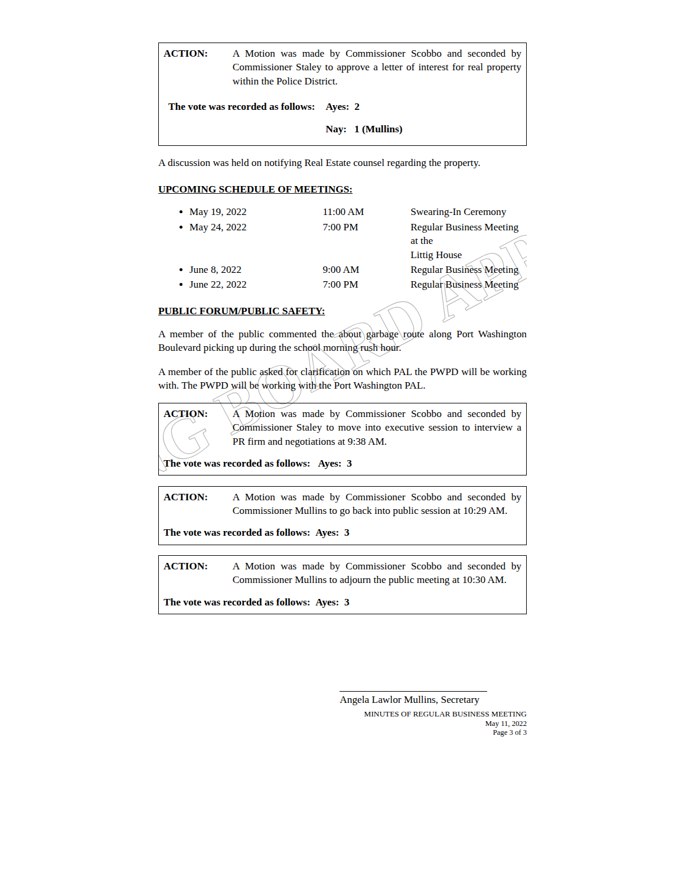PENDING BOARD APPROVAL
| ACTION: | A Motion was made by Commissioner Scobbo and seconded by Commissioner Staley to approve a letter of interest for real property within the Police District. |
| / The vote was recorded as follows: / Ayes: 2 / / / Nay: 1 (Mullins) / |
A discussion was held on notifying Real Estate counsel regarding the property.
UPCOMING SCHEDULE OF MEETINGS:
May 19, 2022 11:00 AM Swearing-In Ceremony
May 24, 2022 7:00 PM Regular Business Meeting at the
Littig House
June 8, 2022 9:00 AM Regular Business Meeting
June 22, 2022 7:00 PM Regular Business Meeting
PUBLIC FORUM/PUBLIC SAFETY:
A member of the public commented the about garbage route along Port Washington Boulevard picking up during the school morning rush hour.
A member of the public asked for clarification on which PAL the PWPD will be working with. The PWPD will be working with the Port Washington PAL.
| ACTION: | A Motion was made by Commissioner Scobbo and seconded by Commissioner Staley to move into executive session to interview a PR firm and negotiations at 9:38 AM. |
| The vote was recorded as follows: Ayes: 3 |
| ACTION: | A Motion was made by Commissioner Scobbo and seconded by Commissioner Mullins to go back into public session at 10:29 AM. |
| The vote was recorded as follows: Ayes: 3 |
| ACTION: | A Motion was made by Commissioner Scobbo and seconded by Commissioner Mullins to adjourn the public meeting at 10:30 AM. |
| The vote was recorded as follows: Ayes: 3 |
Angela Lawlor Mullins, Secretary
MINUTES OF REGULAR BUSINESS MEETING
May 11, 2022
Page 3 of 3